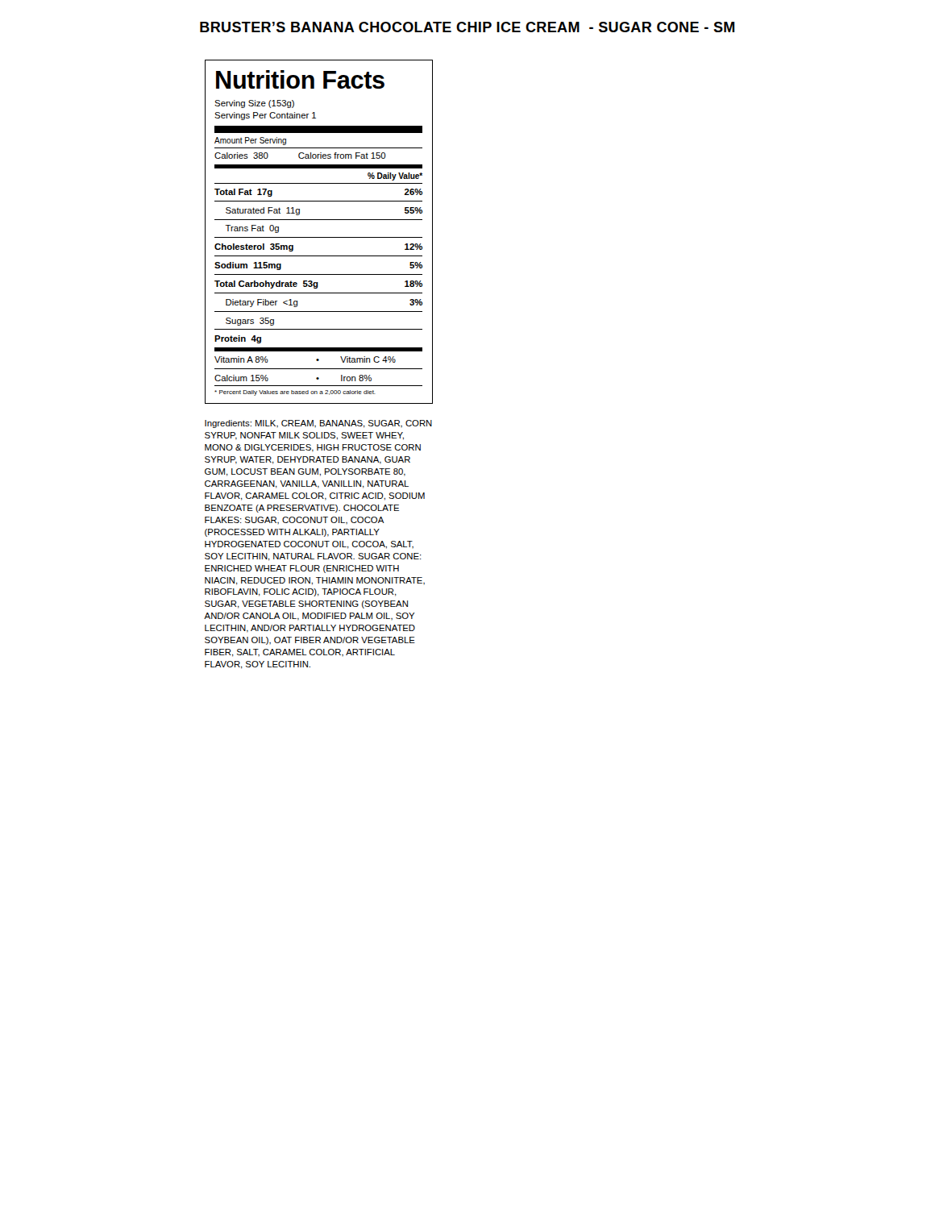BRUSTER’S BANANA CHOCOLATE CHIP ICE CREAM - SUGAR CONE - SM
Nutrition Facts
Serving Size (153g)
Servings Per Container 1
Amount Per Serving
| Calories 380 | Calories from Fat 150 |
| % Daily Value* |
| Total Fat 17g | 26% |
| Saturated Fat 11g | 55% |
| Trans Fat 0g | |
| Cholesterol 35mg | 12% |
| Sodium 115mg | 5% |
| Total Carbohydrate 53g | 18% |
| Dietary Fiber <1g | 3% |
| Sugars 35g | |
| Protein 4g | |
| Vitamin A 8% | • | Vitamin C 4% |
| Calcium 15% | • | Iron 8% |
* Percent Daily Values are based on a 2,000 calorie diet.
Ingredients: MILK, CREAM, BANANAS, SUGAR, CORN SYRUP, NONFAT MILK SOLIDS, SWEET WHEY, MONO & DIGLYCERIDES, HIGH FRUCTOSE CORN SYRUP, WATER, DEHYDRATED BANANA, GUAR GUM, LOCUST BEAN GUM, POLYSORBATE 80, CARRAGEENAN, VANILLA, VANILLIN, NATURAL FLAVOR, CARAMEL COLOR, CITRIC ACID, SODIUM BENZOATE (A PRESERVATIVE). CHOCOLATE FLAKES: SUGAR, COCONUT OIL, COCOA (PROCESSED WITH ALKALI), PARTIALLY HYDROGENATED COCONUT OIL, COCOA, SALT, SOY LECITHIN, NATURAL FLAVOR. SUGAR CONE: ENRICHED WHEAT FLOUR (ENRICHED WITH NIACIN, REDUCED IRON, THIAMIN MONONITRATE, RIBOFLAVIN, FOLIC ACID), TAPIOCA FLOUR, SUGAR, VEGETABLE SHORTENING (SOYBEAN AND/OR CANOLA OIL, MODIFIED PALM OIL, SOY LECITHIN, AND/OR PARTIALLY HYDROGENATED SOYBEAN OIL), OAT FIBER AND/OR VEGETABLE FIBER, SALT, CARAMEL COLOR, ARTIFICIAL FLAVOR, SOY LECITHIN.